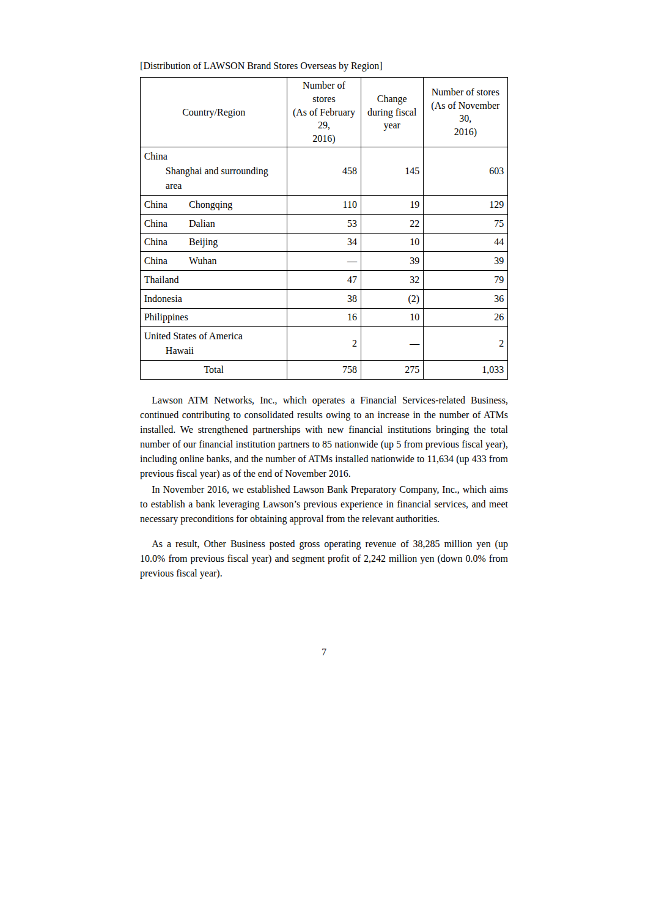[Distribution of LAWSON Brand Stores Overseas by Region]
| Country/Region | Number of stores (As of February 29, 2016) | Change during fiscal year | Number of stores (As of November 30, 2016) |
| --- | --- | --- | --- |
| China Shanghai and surrounding area | 458 | 145 | 603 |
| China Chongqing | 110 | 19 | 129 |
| China Dalian | 53 | 22 | 75 |
| China Beijing | 34 | 10 | 44 |
| China Wuhan | — | 39 | 39 |
| Thailand | 47 | 32 | 79 |
| Indonesia | 38 | (2) | 36 |
| Philippines | 16 | 10 | 26 |
| United States of America Hawaii | 2 | — | 2 |
| Total | 758 | 275 | 1,033 |
Lawson ATM Networks, Inc., which operates a Financial Services-related Business, continued contributing to consolidated results owing to an increase in the number of ATMs installed. We strengthened partnerships with new financial institutions bringing the total number of our financial institution partners to 85 nationwide (up 5 from previous fiscal year), including online banks, and the number of ATMs installed nationwide to 11,634 (up 433 from previous fiscal year) as of the end of November 2016.
In November 2016, we established Lawson Bank Preparatory Company, Inc., which aims to establish a bank leveraging Lawson’s previous experience in financial services, and meet necessary preconditions for obtaining approval from the relevant authorities.
As a result, Other Business posted gross operating revenue of 38,285 million yen (up 10.0% from previous fiscal year) and segment profit of 2,242 million yen (down 0.0% from previous fiscal year).
7